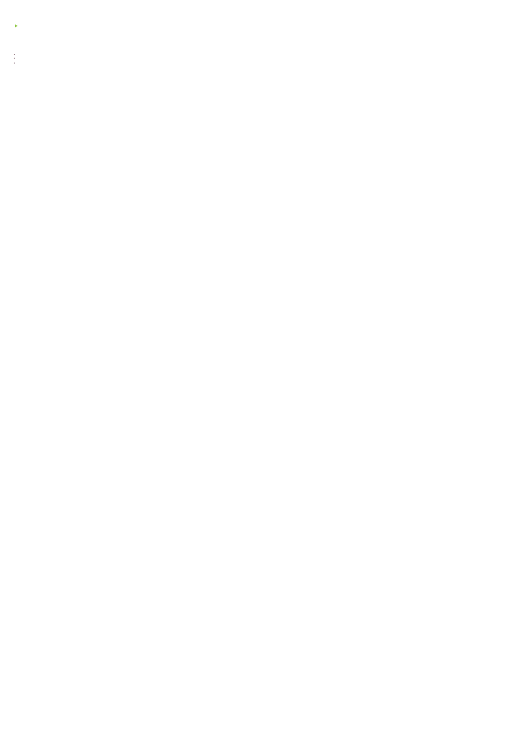• • •